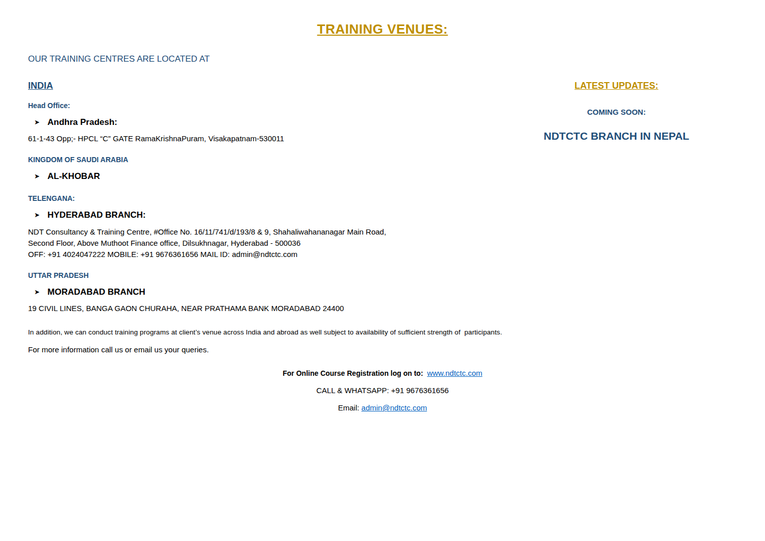TRAINING VENUES:
OUR TRAINING CENTRES ARE LOCATED AT
INDIA
Head Office:
Andhra Pradesh:
61-1-43 Opp;- HPCL “C” GATE RamaKrishnaPuram, Visakapatnam-530011
Kingdom of Saudi Arabia
AL-KHOBAR
Telengana:
HYDERABAD BRANCH:
NDT Consultancy & Training Centre, #Office No. 16/11/741/d/193/8 & 9, Shahaliwahananagar Main Road,
Second Floor, Above Muthoot Finance office, Dilsukhnagar, Hyderabad - 500036
OFF: +91 4024047222 MOBILE: +91 9676361656 MAIL ID: admin@ndtctc.com
Uttar Pradesh
MORADABAD BRANCH
19 CIVIL LINES, BANGA GAON CHURAHA, NEAR PRATHAMA BANK MORADABAD 24400
LATEST UPDATES:
COMING SOON:
NDTCTC BRANCH IN NEPAL
In addition, we can conduct training programs at client’s venue across India and abroad as well subject to availability of sufficient strength of participants.
For more information call us or email us your queries.
For Online Course Registration log on to: www.ndtctc.com
CALL & WHATSAPP: +91 9676361656
Email: admin@ndtctc.com